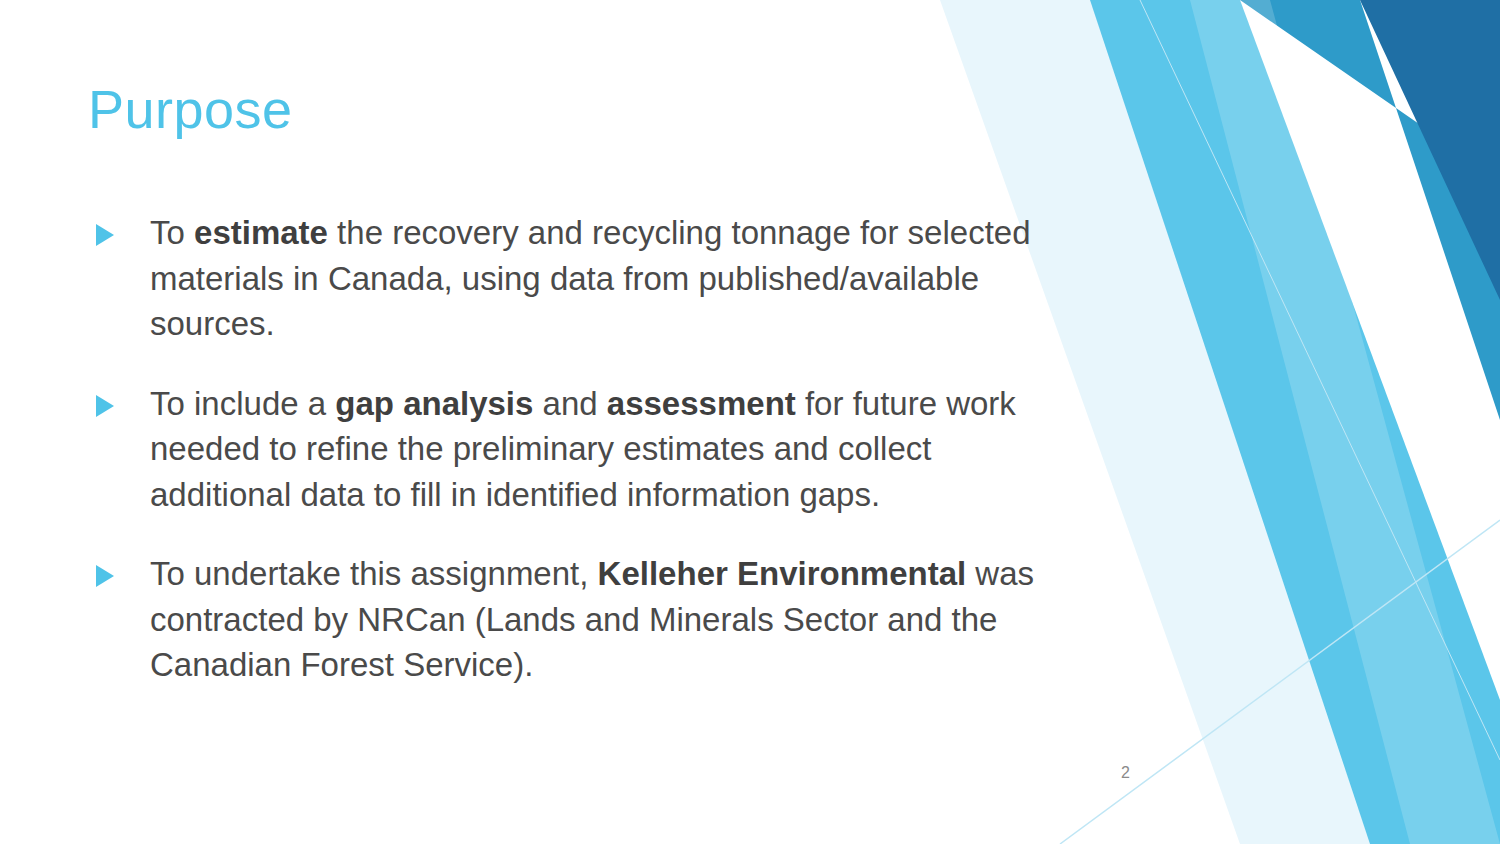Purpose
To estimate the recovery and recycling tonnage for selected materials in Canada, using data from published/available sources.
To include a gap analysis and assessment for future work needed to refine the preliminary estimates and collect additional data to fill in identified information gaps.
To undertake this assignment, Kelleher Environmental was contracted by NRCan (Lands and Minerals Sector and the Canadian Forest Service).
2